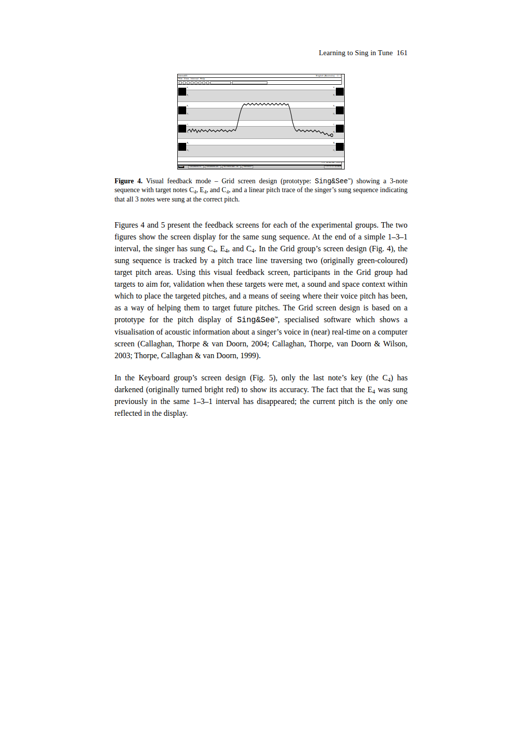Learning to Sing in Tune 161
Interval05 English (Australia) ☐ ☐ ✕
File View Interval Help
F4 E4 E4 D4 C4 B3 A3 G3 F4 E4 E4 D4 C4 B3 A3 G3
C 4 26.342 Hz CPU: 0%
Start Documents in... Documents an... MJThesis.doc - M... Interval05 ♫ ☐ ☐ ☐ 12:33 PM
Figure 4. Visual feedback mode – Grid screen design (prototype: Sing&See™) showing a 3-note sequence with target notes C4, E4, and C4, and a linear pitch trace of the singer’s sung sequence indicating that all 3 notes were sung at the correct pitch.
Figures 4 and 5 present the feedback screens for each of the experimental groups. The two figures show the screen display for the same sung sequence. At the end of a simple 1–3–1 interval, the singer has sung C4, E4, and C4. In the Grid group’s screen design (Fig. 4), the sung sequence is tracked by a pitch trace line traversing two (originally green-coloured) target pitch areas. Using this visual feedback screen, participants in the Grid group had targets to aim for, validation when these targets were met, a sound and space context within which to place the targeted pitches, and a means of seeing where their voice pitch has been, as a way of helping them to target future pitches. The Grid screen design is based on a prototype for the pitch display of Sing&See™, specialised software which shows a visualisation of acoustic information about a singer’s voice in (near) real-time on a computer screen (Callaghan, Thorpe & van Doorn, 2004; Callaghan, Thorpe, van Doorn & Wilson, 2003; Thorpe, Callaghan & van Doorn, 1999).
In the Keyboard group’s screen design (Fig. 5), only the last note’s key (the C4) has darkened (originally turned bright red) to show its accuracy. The fact that the E4 was sung previously in the same 1–3–1 interval has disappeared; the current pitch is the only one reflected in the display.